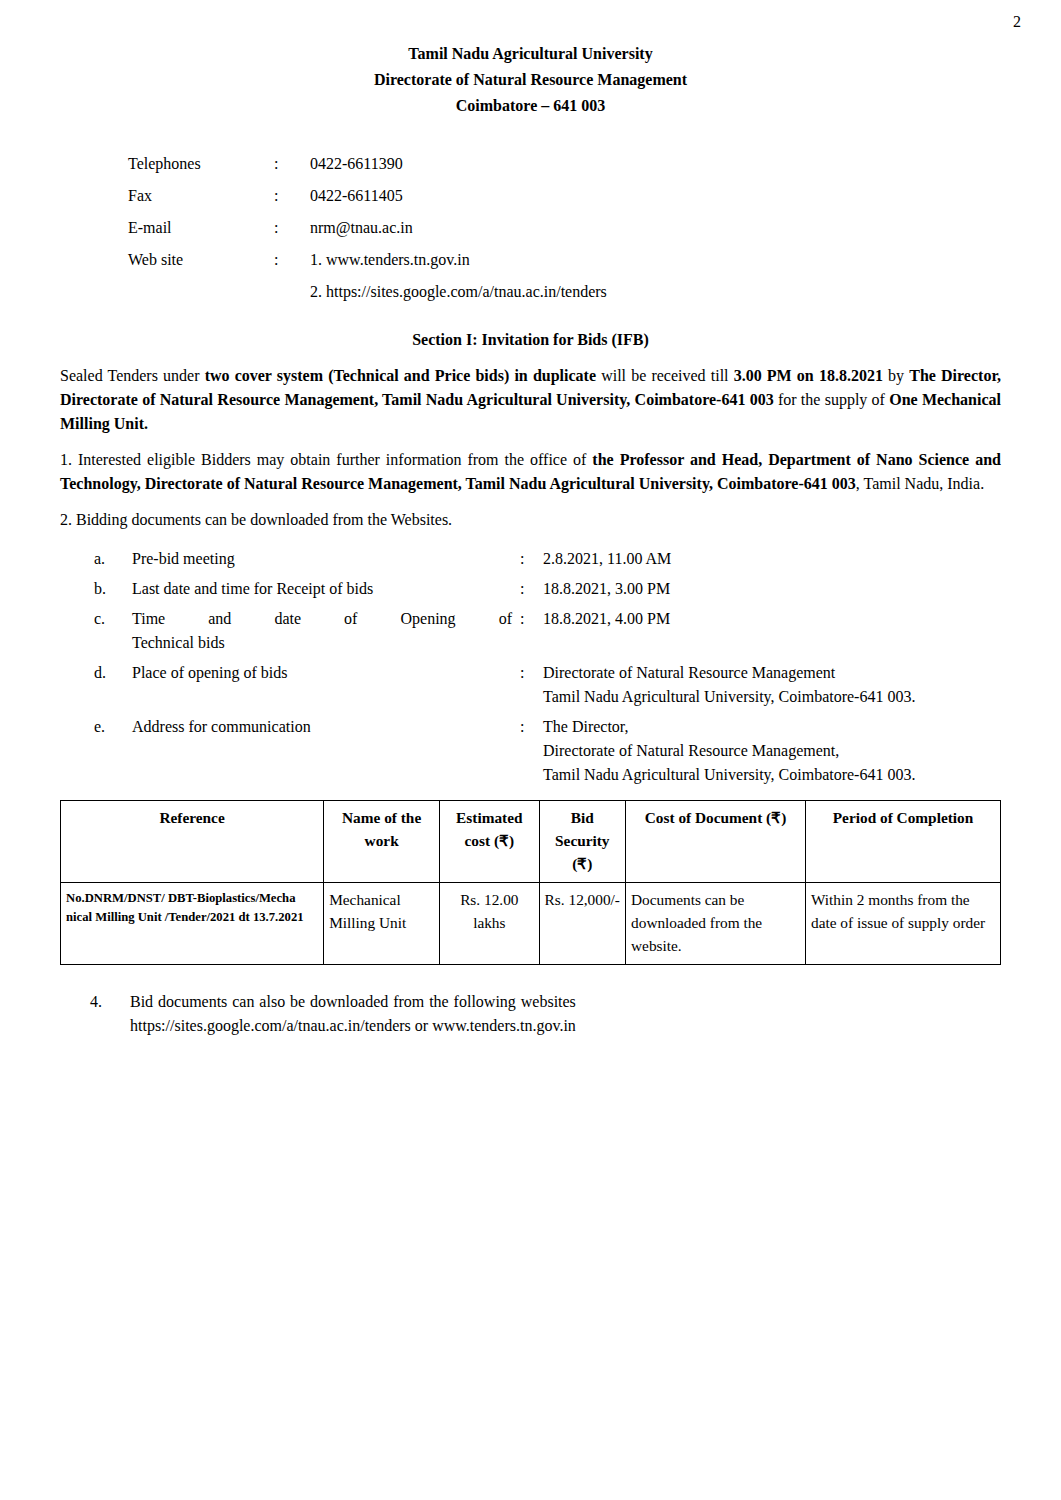2
Tamil Nadu Agricultural University
Directorate of Natural Resource Management
Coimbatore – 641 003
| Telephones | : | 0422-6611390 |
| Fax | : | 0422-6611405 |
| E-mail | : | nrm@tnau.ac.in |
| Web site | : | 1. www.tenders.tn.gov.in |
| | | 2. https://sites.google.com/a/tnau.ac.in/tenders |
Section I: Invitation for Bids (IFB)
Sealed Tenders under two cover system (Technical and Price bids) in duplicate will be received till 3.00 PM on 18.8.2021 by The Director, Directorate of Natural Resource Management, Tamil Nadu Agricultural University, Coimbatore-641 003 for the supply of One Mechanical Milling Unit.
1. Interested eligible Bidders may obtain further information from the office of the Professor and Head, Department of Nano Science and Technology, Directorate of Natural Resource Management, Tamil Nadu Agricultural University, Coimbatore-641 003, Tamil Nadu, India.
2. Bidding documents can be downloaded from the Websites.
| a. | Pre-bid meeting | : | 2.8.2021, 11.00 AM |
| b. | Last date and time for Receipt of bids | : | 18.8.2021, 3.00 PM |
| c. | Time and date of Opening of Technical bids | : | 18.8.2021, 4.00 PM |
| d. | Place of opening of bids | : | Directorate of Natural Resource Management Tamil Nadu Agricultural University, Coimbatore-641 003. |
| e. | Address for communication | : | The Director, Directorate of Natural Resource Management, Tamil Nadu Agricultural University, Coimbatore-641 003. |
| Reference | Name of the work | Estimated cost (₹) | Bid Security (₹) | Cost of Document (₹) | Period of Completion |
| --- | --- | --- | --- | --- | --- |
| No.DNRM/DNST/ DBT-Bioplastics/Mecha nical Milling Unit /Tender/2021 dt 13.7.2021 | Mechanical Milling Unit | Rs. 12.00 lakhs | Rs. 12,000/- | Documents can be downloaded from the website. | Within 2 months from the date of issue of supply order |
4.
Bid documents can also be downloaded from the following websiteshttps://sites.google.com/a/tnau.ac.in/tenders or www.tenders.tn.gov.in